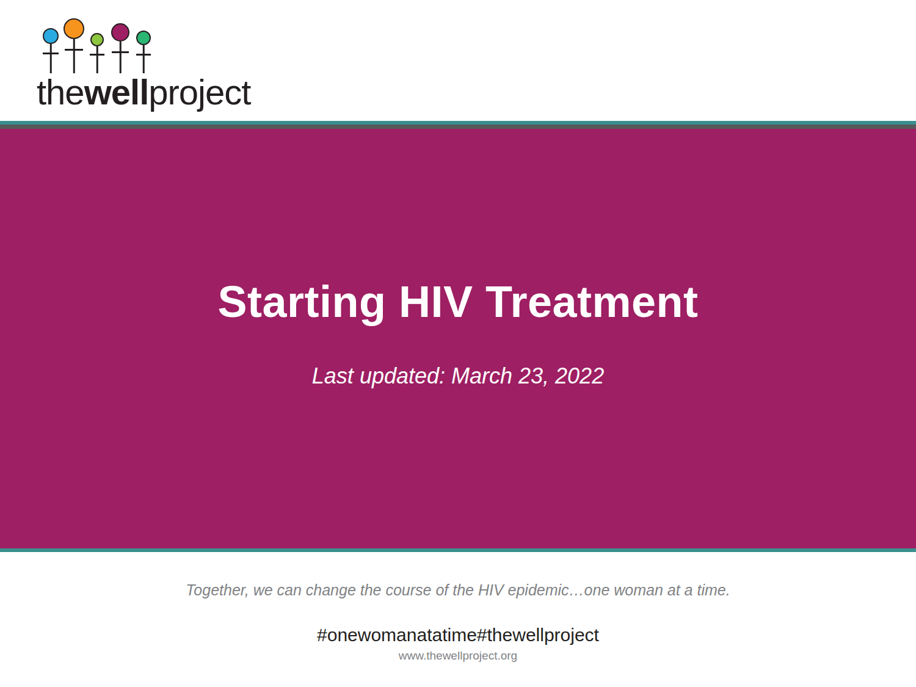thewellproject
Starting HIV Treatment
Last updated: March 23, 2022
Together, we can change the course of the HIV epidemic…one woman at a time.
#onewomanatatime#thewellproject
www.thewellproject.org